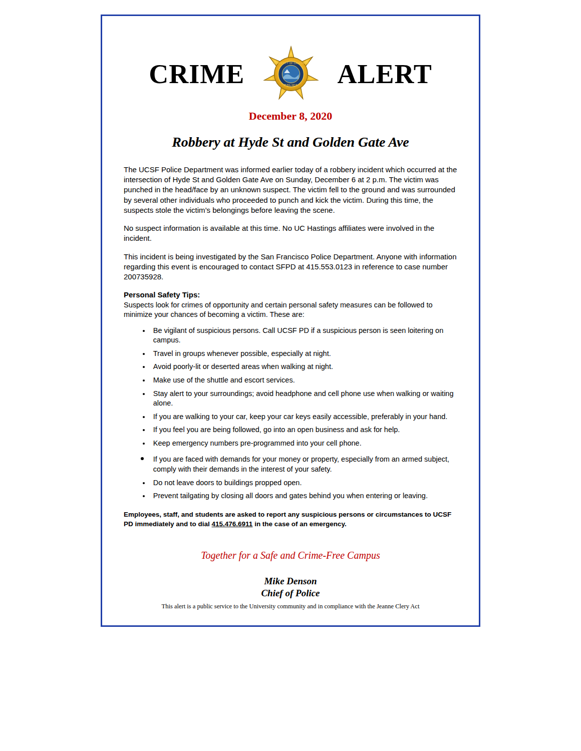CRIME
UNIVERSITY OF CALIFORNIA POLICE
ALERT
December 8, 2020
Robbery at Hyde St and Golden Gate Ave
The UCSF Police Department was informed earlier today of a robbery incident which occurred at the intersection of Hyde St and Golden Gate Ave on Sunday, December 6 at 2 p.m. The victim was punched in the head/face by an unknown suspect. The victim fell to the ground and was surrounded by several other individuals who proceeded to punch and kick the victim. During this time, the suspects stole the victim’s belongings before leaving the scene.
No suspect information is available at this time. No UC Hastings affiliates were involved in the incident.
This incident is being investigated by the San Francisco Police Department. Anyone with information regarding this event is encouraged to contact SFPD at 415.553.0123 in reference to case number 200735928.
Personal Safety Tips:
Suspects look for crimes of opportunity and certain personal safety measures can be followed to minimize your chances of becoming a victim. These are:
Be vigilant of suspicious persons. Call UCSF PD if a suspicious person is seen loitering on campus.
Travel in groups whenever possible, especially at night.
Avoid poorly-lit or deserted areas when walking at night.
Make use of the shuttle and escort services.
Stay alert to your surroundings; avoid headphone and cell phone use when walking or waiting alone.
If you are walking to your car, keep your car keys easily accessible, preferably in your hand.
If you feel you are being followed, go into an open business and ask for help.
Keep emergency numbers pre-programmed into your cell phone.
If you are faced with demands for your money or property, especially from an armed subject, comply with their demands in the interest of your safety.
Do not leave doors to buildings propped open.
Prevent tailgating by closing all doors and gates behind you when entering or leaving.
Employees, staff, and students are asked to report any suspicious persons or circumstances to UCSF PD immediately and to dial 415.476.6911 in the case of an emergency.
Together for a Safe and Crime-Free Campus
Mike Denson
Chief of Police
This alert is a public service to the University community and in compliance with the Jeanne Clery Act